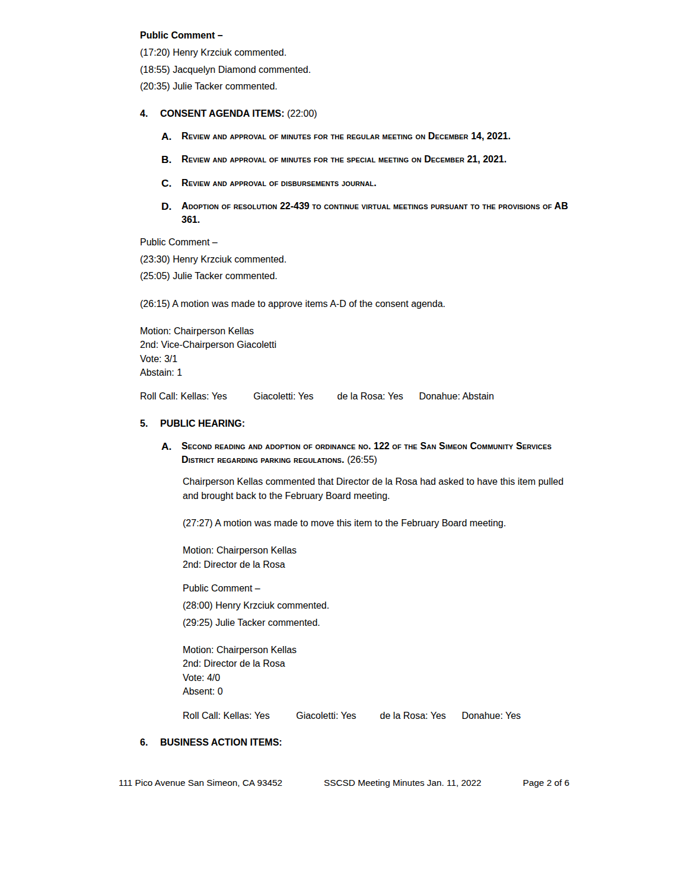Public Comment –
(17:20) Henry Krzciuk commented.
(18:55) Jacquelyn Diamond commented.
(20:35) Julie Tacker commented.
4.
CONSENT AGENDA ITEMS: (22:00)
A.
Review and approval of minutes for the regular meeting on December 14, 2021.
B.
Review and approval of minutes for the special meeting on December 21, 2021.
C.
Review and approval of disbursements journal.
D.
Adoption of resolution 22-439 to continue virtual meetings pursuant to the provisions of AB 361.
Public Comment –
(23:30) Henry Krzciuk commented.
(25:05) Julie Tacker commented.
(26:15) A motion was made to approve items A-D of the consent agenda.
Motion: Chairperson Kellas
2nd: Vice-Chairperson Giacoletti
Vote: 3/1
Abstain: 1
Roll Call: Kellas: Yes Giacoletti: Yes de la Rosa: Yes Donahue: Abstain
5.
PUBLIC HEARING:
A.
Second reading and adoption of ordinance no. 122 of the San Simeon Community Services District regarding parking regulations. (26:55)
Chairperson Kellas commented that Director de la Rosa had asked to have this item pulled and brought back to the February Board meeting.
(27:27) A motion was made to move this item to the February Board meeting.
Motion: Chairperson Kellas
2nd: Director de la Rosa
Public Comment –
(28:00) Henry Krzciuk commented.
(29:25) Julie Tacker commented.
Motion: Chairperson Kellas
2nd: Director de la Rosa
Vote: 4/0
Absent: 0
Roll Call: Kellas: Yes Giacoletti: Yes de la Rosa: Yes Donahue: Yes
6.
BUSINESS ACTION ITEMS:
111 Pico Avenue San Simeon, CA 93452
SSCSD Meeting Minutes Jan. 11, 2022
Page 2 of 6